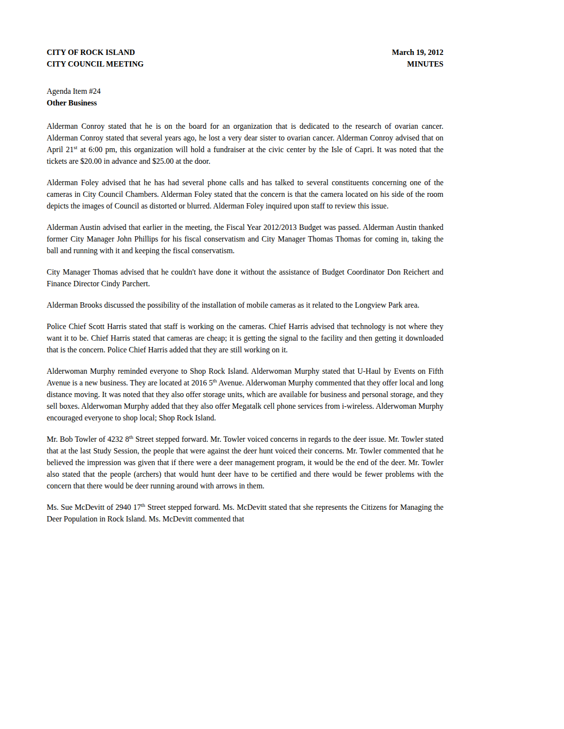CITY OF ROCK ISLAND
CITY COUNCIL MEETING
March 19, 2012
MINUTES
Agenda Item #24
Other Business
Alderman Conroy stated that he is on the board for an organization that is dedicated to the research of ovarian cancer. Alderman Conroy stated that several years ago, he lost a very dear sister to ovarian cancer. Alderman Conroy advised that on April 21st at 6:00 pm, this organization will hold a fundraiser at the civic center by the Isle of Capri. It was noted that the tickets are $20.00 in advance and $25.00 at the door.
Alderman Foley advised that he has had several phone calls and has talked to several constituents concerning one of the cameras in City Council Chambers. Alderman Foley stated that the concern is that the camera located on his side of the room depicts the images of Council as distorted or blurred. Alderman Foley inquired upon staff to review this issue.
Alderman Austin advised that earlier in the meeting, the Fiscal Year 2012/2013 Budget was passed. Alderman Austin thanked former City Manager John Phillips for his fiscal conservatism and City Manager Thomas Thomas for coming in, taking the ball and running with it and keeping the fiscal conservatism.
City Manager Thomas advised that he couldn't have done it without the assistance of Budget Coordinator Don Reichert and Finance Director Cindy Parchert.
Alderman Brooks discussed the possibility of the installation of mobile cameras as it related to the Longview Park area.
Police Chief Scott Harris stated that staff is working on the cameras. Chief Harris advised that technology is not where they want it to be. Chief Harris stated that cameras are cheap; it is getting the signal to the facility and then getting it downloaded that is the concern. Police Chief Harris added that they are still working on it.
Alderwoman Murphy reminded everyone to Shop Rock Island. Alderwoman Murphy stated that U-Haul by Events on Fifth Avenue is a new business. They are located at 2016 5th Avenue. Alderwoman Murphy commented that they offer local and long distance moving. It was noted that they also offer storage units, which are available for business and personal storage, and they sell boxes. Alderwoman Murphy added that they also offer Megatalk cell phone services from i-wireless. Alderwoman Murphy encouraged everyone to shop local; Shop Rock Island.
Mr. Bob Towler of 4232 8th Street stepped forward. Mr. Towler voiced concerns in regards to the deer issue. Mr. Towler stated that at the last Study Session, the people that were against the deer hunt voiced their concerns. Mr. Towler commented that he believed the impression was given that if there were a deer management program, it would be the end of the deer. Mr. Towler also stated that the people (archers) that would hunt deer have to be certified and there would be fewer problems with the concern that there would be deer running around with arrows in them.
Ms. Sue McDevitt of 2940 17th Street stepped forward. Ms. McDevitt stated that she represents the Citizens for Managing the Deer Population in Rock Island. Ms. McDevitt commented that